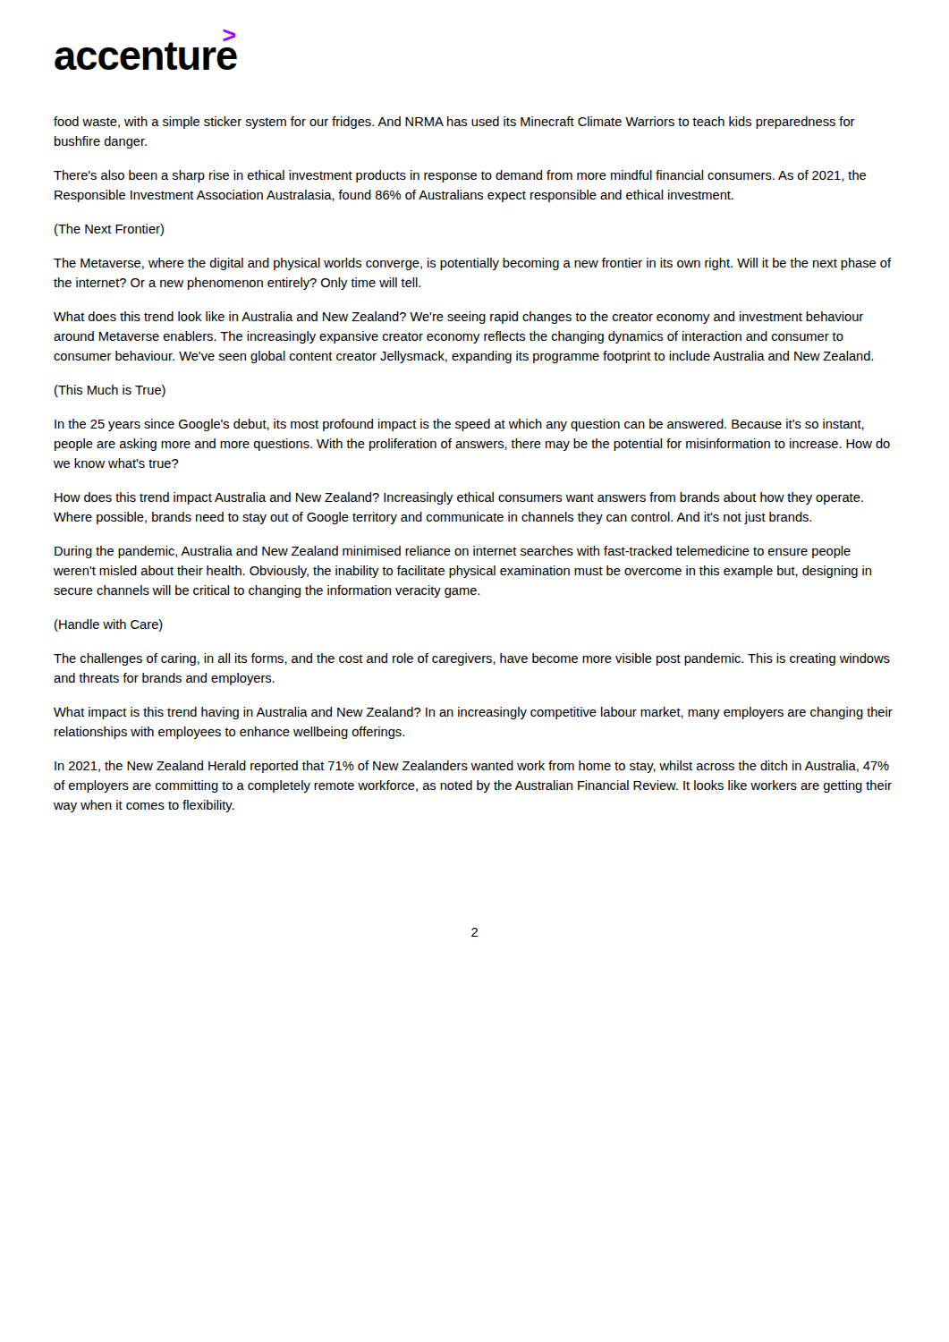accenture>
food waste, with a simple sticker system for our fridges. And NRMA has used its Minecraft Climate Warriors to teach kids preparedness for bushfire danger.
There's also been a sharp rise in ethical investment products in response to demand from more mindful financial consumers. As of 2021, the Responsible Investment Association Australasia, found 86% of Australians expect responsible and ethical investment.
(The Next Frontier)
The Metaverse, where the digital and physical worlds converge, is potentially becoming a new frontier in its own right. Will it be the next phase of the internet? Or a new phenomenon entirely? Only time will tell.
What does this trend look like in Australia and New Zealand? We're seeing rapid changes to the creator economy and investment behaviour around Metaverse enablers. The increasingly expansive creator economy reflects the changing dynamics of interaction and consumer to consumer behaviour. We've seen global content creator Jellysmack, expanding its programme footprint to include Australia and New Zealand.
(This Much is True)
In the 25 years since Google's debut, its most profound impact is the speed at which any question can be answered. Because it's so instant, people are asking more and more questions. With the proliferation of answers, there may be the potential for misinformation to increase. How do we know what's true?
How does this trend impact Australia and New Zealand? Increasingly ethical consumers want answers from brands about how they operate. Where possible, brands need to stay out of Google territory and communicate in channels they can control. And it's not just brands.
During the pandemic, Australia and New Zealand minimised reliance on internet searches with fast-tracked telemedicine to ensure people weren't misled about their health. Obviously, the inability to facilitate physical examination must be overcome in this example but, designing in secure channels will be critical to changing the information veracity game.
(Handle with Care)
The challenges of caring, in all its forms, and the cost and role of caregivers, have become more visible post pandemic. This is creating windows and threats for brands and employers.
What impact is this trend having in Australia and New Zealand? In an increasingly competitive labour market, many employers are changing their relationships with employees to enhance wellbeing offerings.
In 2021, the New Zealand Herald reported that 71% of New Zealanders wanted work from home to stay, whilst across the ditch in Australia, 47% of employers are committing to a completely remote workforce, as noted by the Australian Financial Review. It looks like workers are getting their way when it comes to flexibility.
2